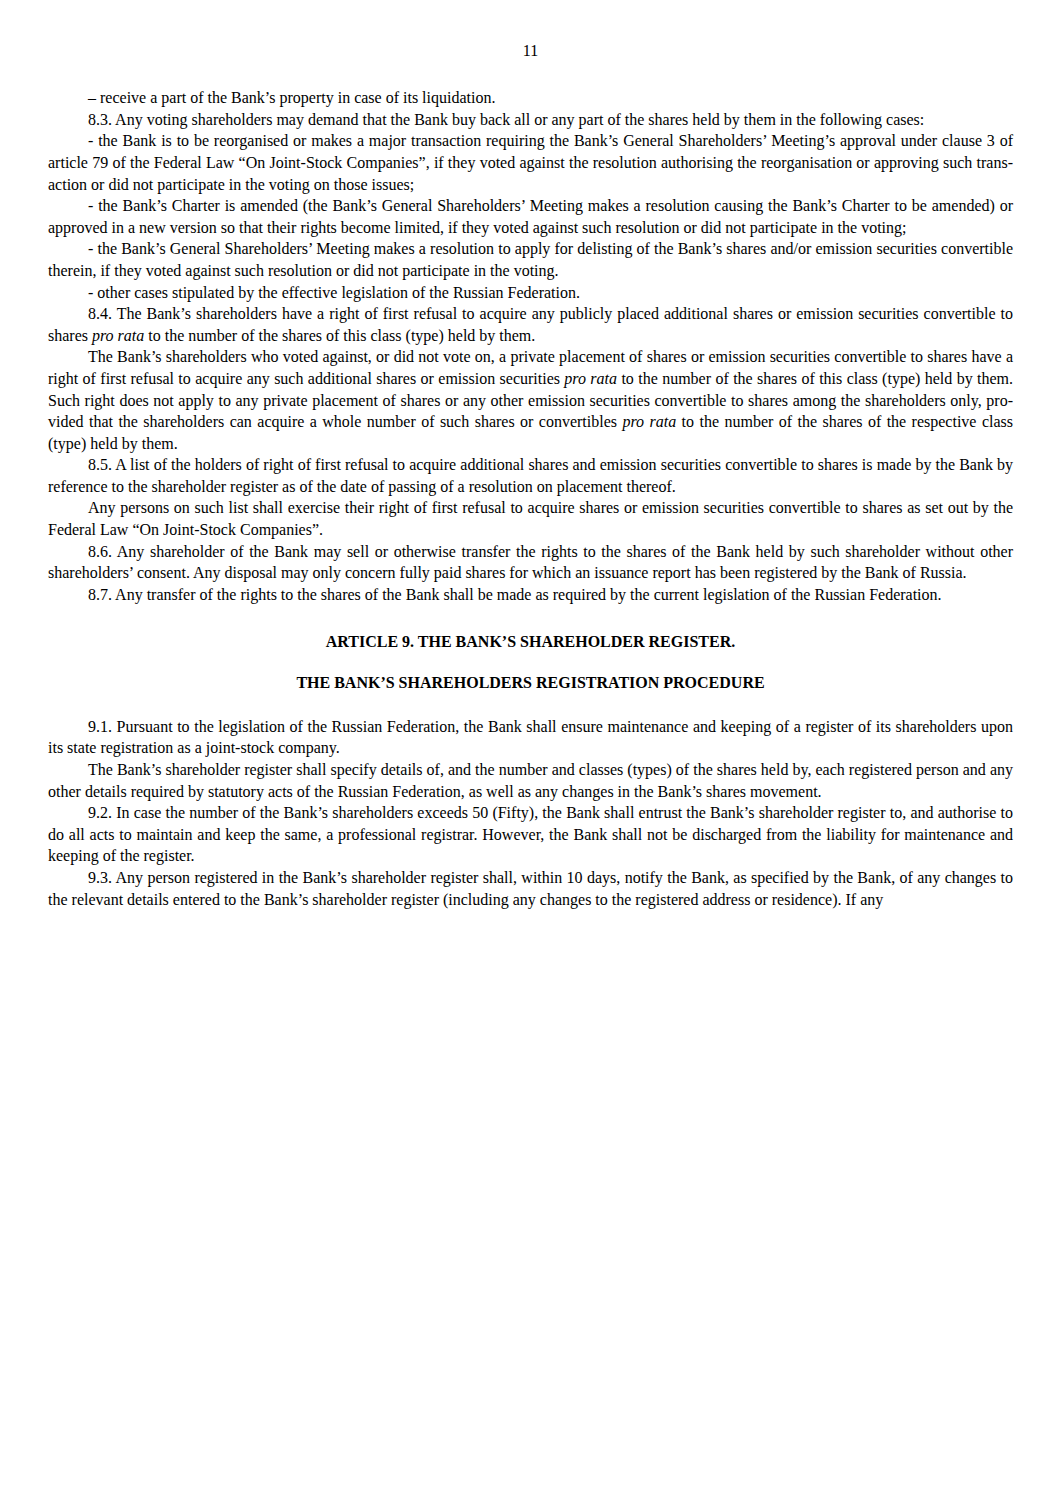11
– receive a part of the Bank’s property in case of its liquidation.
8.3. Any voting shareholders may demand that the Bank buy back all or any part of the shares held by them in the following cases:
- the Bank is to be reorganised or makes a major transaction requiring the Bank’s General Shareholders’ Meeting’s approval under clause 3 of article 79 of the Federal Law “On Joint-Stock Companies”, if they voted against the resolution authorising the reorganisation or approving such transaction or did not participate in the voting on those issues;
- the Bank’s Charter is amended (the Bank’s General Shareholders’ Meeting makes a resolution causing the Bank’s Charter to be amended) or approved in a new version so that their rights become limited, if they voted against such resolution or did not participate in the voting;
- the Bank’s General Shareholders’ Meeting makes a resolution to apply for delisting of the Bank’s shares and/or emission securities convertible therein, if they voted against such resolution or did not participate in the voting.
- other cases stipulated by the effective legislation of the Russian Federation.
8.4. The Bank’s shareholders have a right of first refusal to acquire any publicly placed additional shares or emission securities convertible to shares pro rata to the number of the shares of this class (type) held by them.
The Bank’s shareholders who voted against, or did not vote on, a private placement of shares or emission securities convertible to shares have a right of first refusal to acquire any such additional shares or emission securities pro rata to the number of the shares of this class (type) held by them. Such right does not apply to any private placement of shares or any other emission securities convertible to shares among the shareholders only, provided that the shareholders can acquire a whole number of such shares or convertibles pro rata to the number of the shares of the respective class (type) held by them.
8.5. A list of the holders of right of first refusal to acquire additional shares and emission securities convertible to shares is made by the Bank by reference to the shareholder register as of the date of passing of a resolution on placement thereof.
Any persons on such list shall exercise their right of first refusal to acquire shares or emission securities convertible to shares as set out by the Federal Law “On Joint-Stock Companies”.
8.6. Any shareholder of the Bank may sell or otherwise transfer the rights to the shares of the Bank held by such shareholder without other shareholders’ consent. Any disposal may only concern fully paid shares for which an issuance report has been registered by the Bank of Russia.
8.7. Any transfer of the rights to the shares of the Bank shall be made as required by the current legislation of the Russian Federation.
Article 9. The Bank’s Shareholder Register.
The Bank’s Shareholders Registration Procedure
9.1. Pursuant to the legislation of the Russian Federation, the Bank shall ensure maintenance and keeping of a register of its shareholders upon its state registration as a joint-stock company.
The Bank’s shareholder register shall specify details of, and the number and classes (types) of the shares held by, each registered person and any other details required by statutory acts of the Russian Federation, as well as any changes in the Bank’s shares movement.
9.2. In case the number of the Bank’s shareholders exceeds 50 (Fifty), the Bank shall entrust the Bank’s shareholder register to, and authorise to do all acts to maintain and keep the same, a professional registrar. However, the Bank shall not be discharged from the liability for maintenance and keeping of the register.
9.3. Any person registered in the Bank’s shareholder register shall, within 10 days, notify the Bank, as specified by the Bank, of any changes to the relevant details entered to the Bank’s shareholder register (including any changes to the registered address or residence). If any